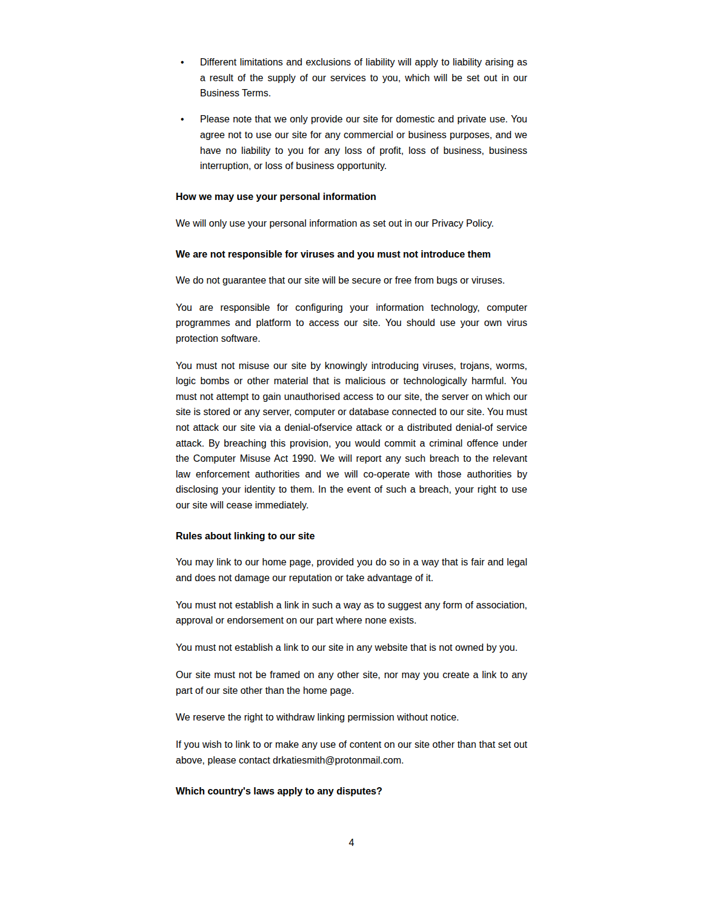Different limitations and exclusions of liability will apply to liability arising as a result of the supply of our services to you, which will be set out in our Business Terms.
Please note that we only provide our site for domestic and private use. You agree not to use our site for any commercial or business purposes, and we have no liability to you for any loss of profit, loss of business, business interruption, or loss of business opportunity.
How we may use your personal information
We will only use your personal information as set out in our Privacy Policy.
We are not responsible for viruses and you must not introduce them
We do not guarantee that our site will be secure or free from bugs or viruses.
You are responsible for configuring your information technology, computer programmes and platform to access our site. You should use your own virus protection software.
You must not misuse our site by knowingly introducing viruses, trojans, worms, logic bombs or other material that is malicious or technologically harmful. You must not attempt to gain unauthorised access to our site, the server on which our site is stored or any server, computer or database connected to our site. You must not attack our site via a denial-ofservice attack or a distributed denial-of service attack. By breaching this provision, you would commit a criminal offence under the Computer Misuse Act 1990. We will report any such breach to the relevant law enforcement authorities and we will co-operate with those authorities by disclosing your identity to them. In the event of such a breach, your right to use our site will cease immediately.
Rules about linking to our site
You may link to our home page, provided you do so in a way that is fair and legal and does not damage our reputation or take advantage of it.
You must not establish a link in such a way as to suggest any form of association, approval or endorsement on our part where none exists.
You must not establish a link to our site in any website that is not owned by you.
Our site must not be framed on any other site, nor may you create a link to any part of our site other than the home page.
We reserve the right to withdraw linking permission without notice.
If you wish to link to or make any use of content on our site other than that set out above, please contact drkatiesmith@protonmail.com.
Which country's laws apply to any disputes?
4